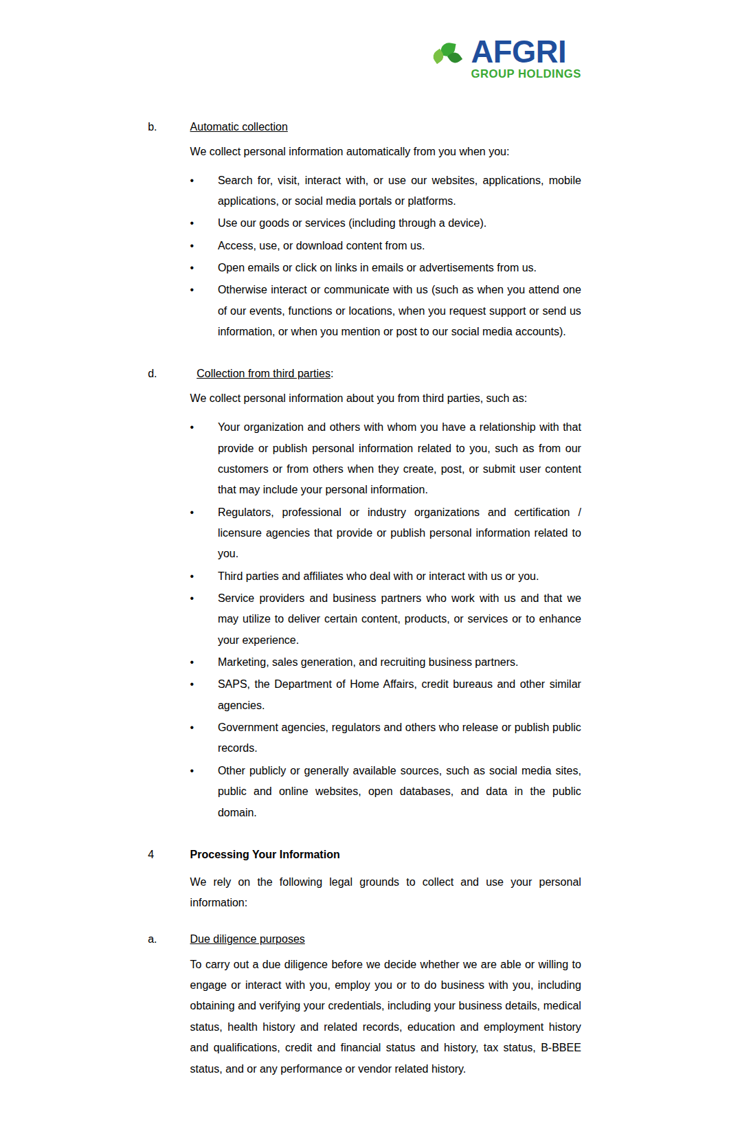AFGRI GROUP HOLDINGS
b.
Automatic collection
We collect personal information automatically from you when you:
•Search for, visit, interact with, or use our websites, applications, mobile applications, or social media portals or platforms.
•Use our goods or services (including through a device).
•Access, use, or download content from us.
•Open emails or click on links in emails or advertisements from us.
•Otherwise interact or communicate with us (such as when you attend one of our events, functions or locations, when you request support or send us information, or when you mention or post to our social media accounts).
d.
Collection from third parties:
We collect personal information about you from third parties, such as:
•Your organization and others with whom you have a relationship with that provide or publish personal information related to you, such as from our customers or from others when they create, post, or submit user content that may include your personal information.
•Regulators, professional or industry organizations and certification / licensure agencies that provide or publish personal information related to you.
•Third parties and affiliates who deal with or interact with us or you.
•Service providers and business partners who work with us and that we may utilize to deliver certain content, products, or services or to enhance your experience.
•Marketing, sales generation, and recruiting business partners.
•SAPS, the Department of Home Affairs, credit bureaus and other similar agencies.
•Government agencies, regulators and others who release or publish public records.
•Other publicly or generally available sources, such as social media sites, public and online websites, open databases, and data in the public domain.
4
Processing Your Information
We rely on the following legal grounds to collect and use your personal information:
a.
Due diligence purposes
To carry out a due diligence before we decide whether we are able or willing to engage or interact with you, employ you or to do business with you, including obtaining and verifying your credentials, including your business details, medical status, health history and related records, education and employment history and qualifications, credit and financial status and history, tax status, B-BBEE status, and or any performance or vendor related history.